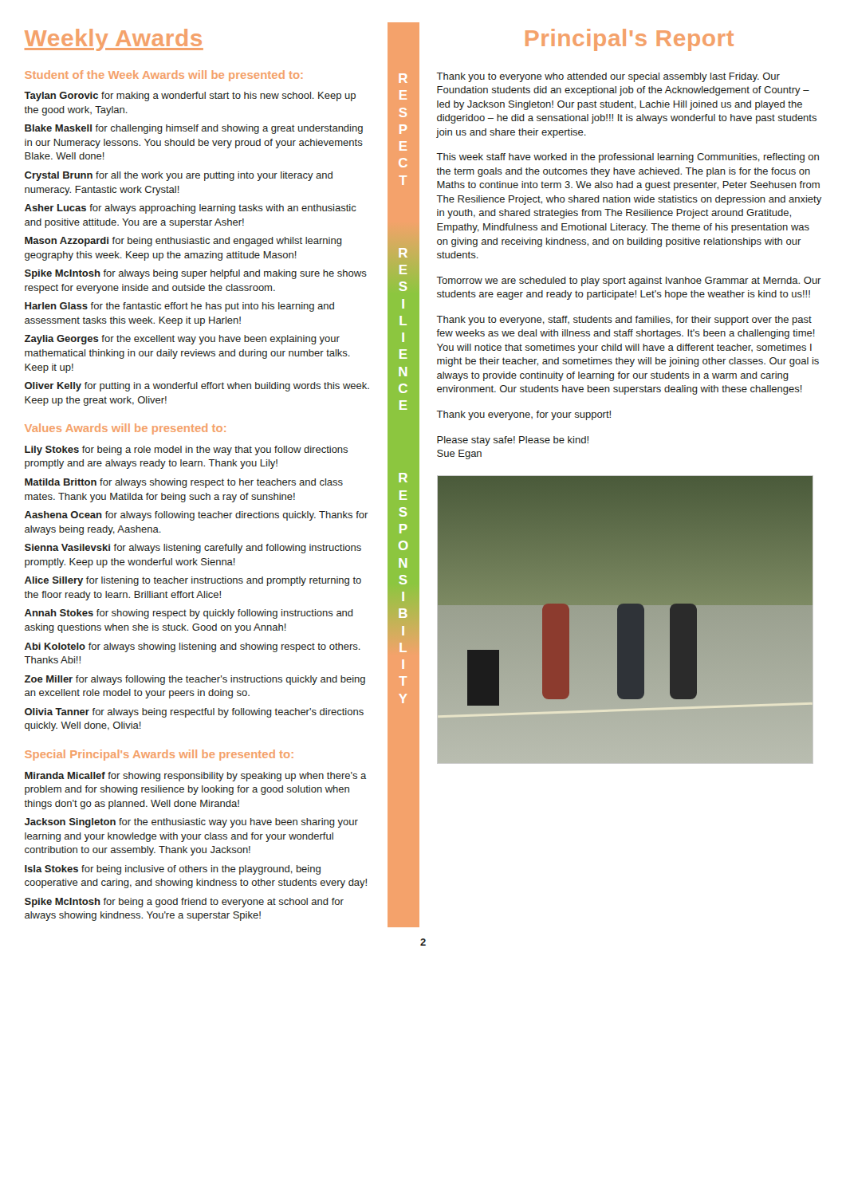Weekly Awards
Student of the Week Awards will be presented to:
Taylan Gorovic for making a wonderful start to his new school. Keep up the good work, Taylan.
Blake Maskell for challenging himself and showing a great understanding in our Numeracy lessons. You should be very proud of your achievements Blake. Well done!
Crystal Brunn for all the work you are putting into your literacy and numeracy. Fantastic work Crystal!
Asher Lucas for always approaching learning tasks with an enthusiastic and positive attitude. You are a superstar Asher!
Mason Azzopardi for being enthusiastic and engaged whilst learning geography this week. Keep up the amazing attitude Mason!
Spike McIntosh for always being super helpful and making sure he shows respect for everyone inside and outside the classroom.
Harlen Glass for the fantastic effort he has put into his learning and assessment tasks this week. Keep it up Harlen!
Zaylia Georges for the excellent way you have been explaining your mathematical thinking in our daily reviews and during our number talks. Keep it up!
Oliver Kelly for putting in a wonderful effort when building words this week. Keep up the great work, Oliver!
Values Awards will be presented to:
Lily Stokes for being a role model in the way that you follow directions promptly and are always ready to learn. Thank you Lily!
Matilda Britton for always showing respect to her teachers and class mates. Thank you Matilda for being such a ray of sunshine!
Aashena Ocean for always following teacher directions quickly. Thanks for always being ready, Aashena.
Sienna Vasilevski for always listening carefully and following instructions promptly. Keep up the wonderful work Sienna!
Alice Sillery for listening to teacher instructions and promptly returning to the floor ready to learn. Brilliant effort Alice!
Annah Stokes for showing respect by quickly following instructions and asking questions when she is stuck. Good on you Annah!
Abi Kolotelo for always showing listening and showing respect to others. Thanks Abi!!
Zoe Miller for always following the teacher's instructions quickly and being an excellent role model to your peers in doing so.
Olivia Tanner for always being respectful by following teacher's directions quickly. Well done, Olivia!
Special Principal's Awards will be presented to:
Miranda Micallef for showing responsibility by speaking up when there's a problem and for showing resilience by looking for a good solution when things don't go as planned. Well done Miranda!
Jackson Singleton for the enthusiastic way you have been sharing your learning and your knowledge with your class and for your wonderful contribution to our assembly. Thank you Jackson!
Isla Stokes for being inclusive of others in the playground, being cooperative and caring, and showing kindness to other students every day!
Spike McIntosh for being a good friend to everyone at school and for always showing kindness. You're a superstar Spike!
R
E
S
P
E
C
T
R
E
S
I
L
I
E
N
C
E
R
E
S
P
O
N
S
I
B
I
L
I
T
Y
Principal's Report
Thank you to everyone who attended our special assembly last Friday. Our Foundation students did an exceptional job of the Acknowledgement of Country – led by Jackson Singleton! Our past student, Lachie Hill joined us and played the didgeridoo – he did a sensational job!!! It is always wonderful to have past students join us and share their expertise.
This week staff have worked in the professional learning Communities, reflecting on the term goals and the outcomes they have achieved. The plan is for the focus on Maths to continue into term 3. We also had a guest presenter, Peter Seehusen from The Resilience Project, who shared nation wide statistics on depression and anxiety in youth, and shared strategies from The Resilience Project around Gratitude, Empathy, Mindfulness and Emotional Literacy. The theme of his presentation was on giving and receiving kindness, and on building positive relationships with our students.
Tomorrow we are scheduled to play sport against Ivanhoe Grammar at Mernda. Our students are eager and ready to participate! Let's hope the weather is kind to us!!!
Thank you to everyone, staff, students and families, for their support over the past few weeks as we deal with illness and staff shortages. It's been a challenging time! You will notice that sometimes your child will have a different teacher, sometimes I might be their teacher, and sometimes they will be joining other classes. Our goal is always to provide continuity of learning for our students in a warm and caring environment. Our students have been superstars dealing with these challenges!
Thank you everyone, for your support!
Please stay safe! Please be kind!
Sue Egan
2